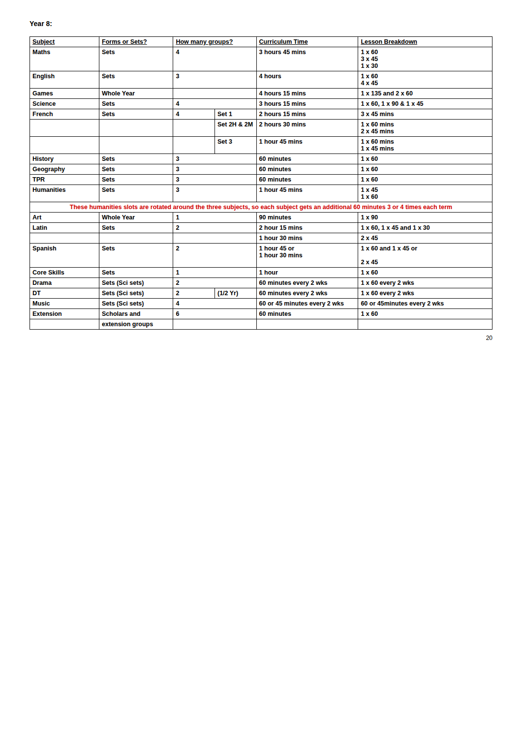Year 8:
| Subject | Forms or Sets? | How many groups? | Curriculum Time | Lesson Breakdown |
| --- | --- | --- | --- | --- |
| Maths | Sets | 4 | 3 hours 45 mins | 1 x 60 3 x 45 1 x 30 |
| English | Sets | 3 | 4 hours | 1 x 60 4 x 45 |
| Games | Whole Year | | 4 hours 15 mins | 1 x 135 and 2 x 60 |
| Science | Sets | 4 | 3 hours 15 mins | 1 x 60, 1 x 90 & 1 x 45 |
| French | Sets | 4 | Set 1 | 2 hours 15 mins | 3 x 45 mins |
| | | | Set 2H & 2M | 2 hours 30 mins | 1 x 60 mins 2 x 45 mins |
| | | | Set 3 | 1 hour 45 mins | 1 x 60 mins 1 x 45 mins |
| History | Sets | 3 | 60 minutes | 1 x 60 |
| Geography | Sets | 3 | 60 minutes | 1 x 60 |
| TPR | Sets | 3 | 60 minutes | 1 x 60 |
| Humanities | Sets | 3 | 1 hour 45 mins | 1 x 45 1 x 60 |
| These humanities slots are rotated around the three subjects, so each subject gets an additional 60 minutes 3 or 4 times each term |
| Art | Whole Year | 1 | 90 minutes | 1 x 90 |
| Latin | Sets | 2 | 2 hour 15 mins | 1 x 60, 1 x 45 and 1 x 30 |
| | | | 1 hour 30 mins | 2 x 45 |
| Spanish | Sets | 2 | 1 hour 45 or 1 hour 30 mins | 1 x 60 and 1 x 45 or 2 x 45 |
| Core Skills | Sets | 1 | 1 hour | 1 x 60 |
| Drama | Sets (Sci sets) | 2 | 60 minutes every 2 wks | 1 x 60 every 2 wks |
| DT | Sets (Sci sets) | 2 | (1/2 Yr) | 60 minutes every 2 wks | 1 x 60 every 2 wks |
| Music | Sets (Sci sets) | 4 | 60 or 45 minutes every 2 wks | 60 or 45minutes every 2 wks |
| Extension | Scholars and | 6 | 60 minutes | 1 x 60 |
| | extension groups | | | |
20